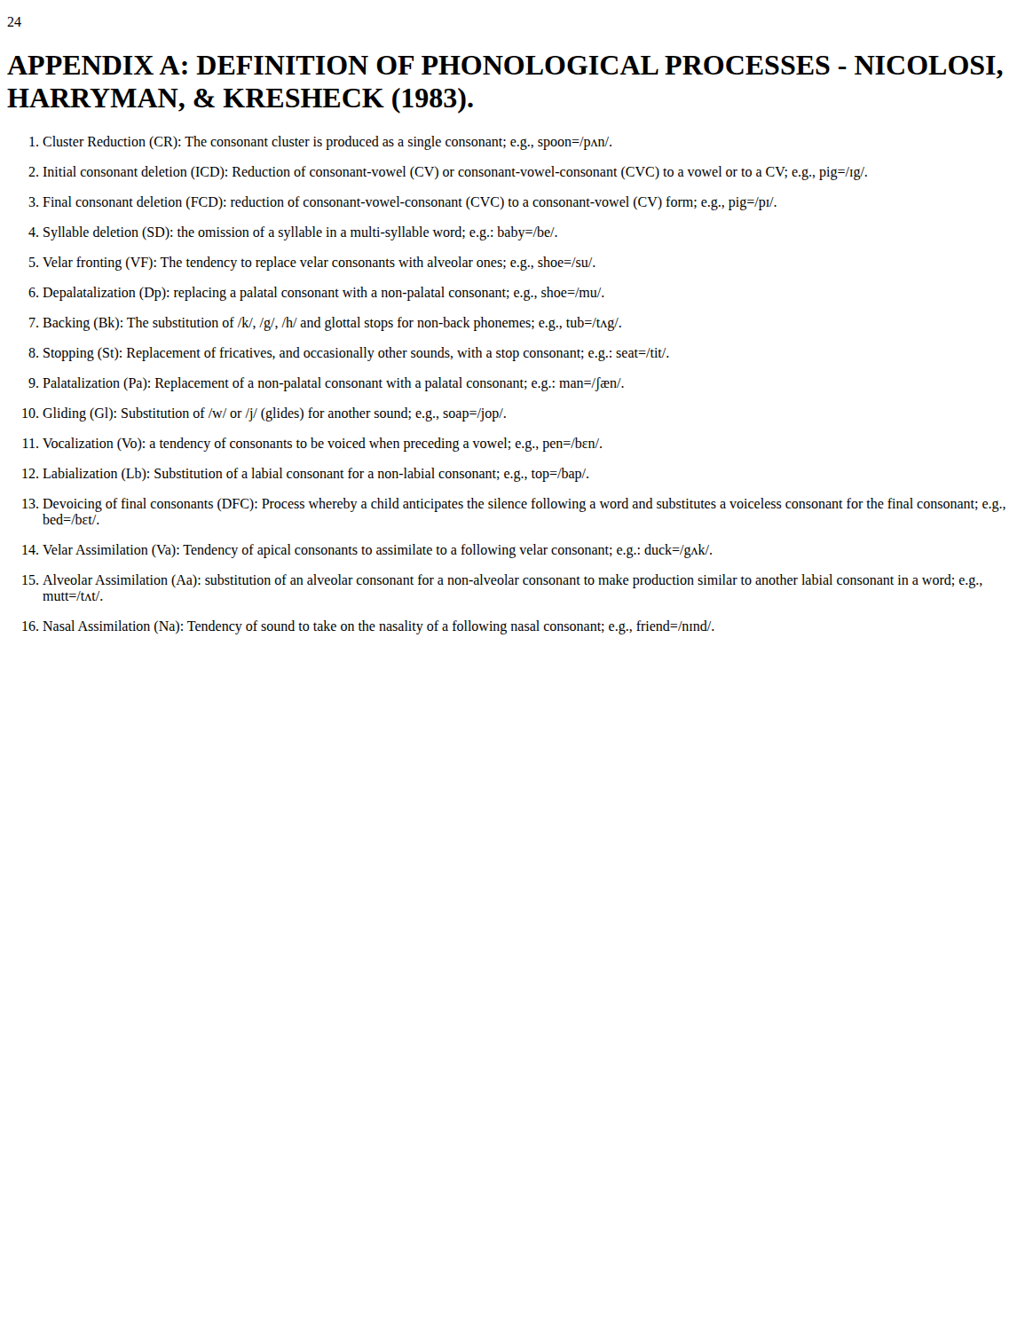24
APPENDIX A: DEFINITION OF PHONOLOGICAL PROCESSES - NICOLOSI, HARRYMAN, & KRESHECK (1983).
Cluster Reduction (CR): The consonant cluster is produced as a single consonant; e.g., spoon=/pʌn/.
Initial consonant deletion (ICD): Reduction of consonant-vowel (CV) or consonant-vowel-consonant (CVC) to a vowel or to a CV; e.g., pig=/ɪg/.
Final consonant deletion (FCD): reduction of consonant-vowel-consonant (CVC) to a consonant-vowel (CV) form; e.g., pig=/pɪ/.
Syllable deletion (SD): the omission of a syllable in a multi-syllable word; e.g.: baby=/be/.
Velar fronting (VF): The tendency to replace velar consonants with alveolar ones; e.g., shoe=/su/.
Depalatalization (Dp): replacing a palatal consonant with a non-palatal consonant; e.g., shoe=/mu/.
Backing (Bk): The substitution of /k/, /g/, /h/ and glottal stops for non-back phonemes; e.g., tub=/tʌg/.
Stopping (St): Replacement of fricatives, and occasionally other sounds, with a stop consonant; e.g.: seat=/tit/.
Palatalization (Pa): Replacement of a non-palatal consonant with a palatal consonant; e.g.: man=/ʃæn/.
Gliding (Gl): Substitution of /w/ or /j/ (glides) for another sound; e.g., soap=/jop/.
Vocalization (Vo): a tendency of consonants to be voiced when preceding a vowel; e.g., pen=/bɛn/.
Labialization (Lb): Substitution of a labial consonant for a non-labial consonant; e.g., top=/bap/.
Devoicing of final consonants (DFC): Process whereby a child anticipates the silence following a word and substitutes a voiceless consonant for the final consonant; e.g., bed=/bɛt/.
Velar Assimilation (Va): Tendency of apical consonants to assimilate to a following velar consonant; e.g.: duck=/gʌk/.
Alveolar Assimilation (Aa): substitution of an alveolar consonant for a non-alveolar consonant to make production similar to another labial consonant in a word; e.g., mutt=/tʌt/.
Nasal Assimilation (Na): Tendency of sound to take on the nasality of a following nasal consonant; e.g., friend=/nɪnd/.